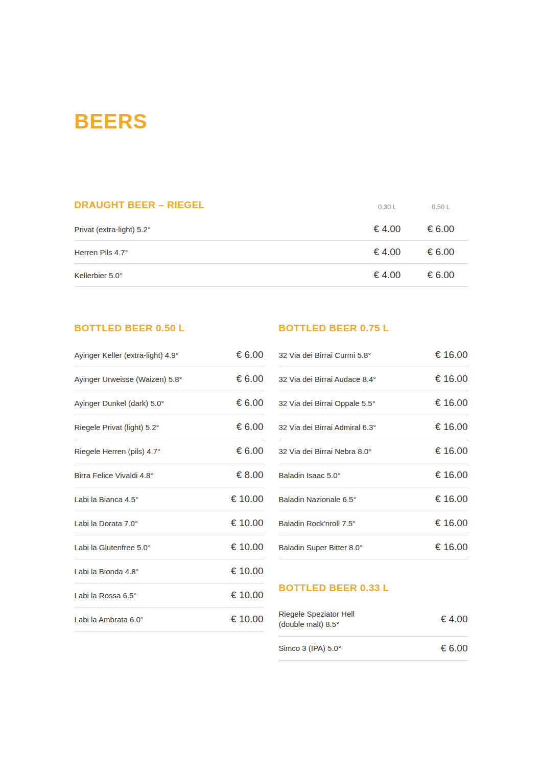Beers
Draught Beer – Riegel
0,30 L 0,50 L
| Privat (extra-light) 5.2° | € 4.00 | € 6.00 |
| Herren Pils 4.7° | € 4.00 | € 6.00 |
| Kellerbier 5.0° | € 4.00 | € 6.00 |
Bottled Beer 0.50 L
| Ayinger Keller (extra-light) 4.9° | € 6.00 |
| Ayinger Urweisse (Waizen) 5.8° | € 6.00 |
| Ayinger Dunkel (dark) 5.0° | € 6.00 |
| Riegele Privat (light) 5.2° | € 6.00 |
| Riegele Herren (pils) 4.7° | € 6.00 |
| Birra Felice Vivaldi 4.8° | € 8.00 |
| Labi la Bianca 4.5° | € 10.00 |
| Labi la Dorata 7.0° | € 10.00 |
| Labi la Glutenfree 5.0° | € 10.00 |
| Labi la Bionda 4.8° | € 10.00 |
| Labi la Rossa 6.5° | € 10.00 |
| Labi la Ambrata 6.0° | € 10.00 |
Bottled Beer 0.75 L
| 32 Via dei Birrai Curmi 5.8° | € 16.00 |
| 32 Via dei Birrai Audace 8.4° | € 16.00 |
| 32 Via dei Birrai Oppale 5.5° | € 16.00 |
| 32 Via dei Birrai Admiral 6.3° | € 16.00 |
| 32 Via dei Birrai Nebra 8.0° | € 16.00 |
| Baladin Isaac 5.0° | € 16.00 |
| Baladin Nazionale 6.5° | € 16.00 |
| Baladin Rock'nroll 7.5° | € 16.00 |
| Baladin Super Bitter 8.0° | € 16.00 |
Bottled Beer 0.33 L
| Riegele Speziator Hell (double malt) 8.5° | € 4.00 |
| Simco 3 (IPA) 5.0° | € 6.00 |